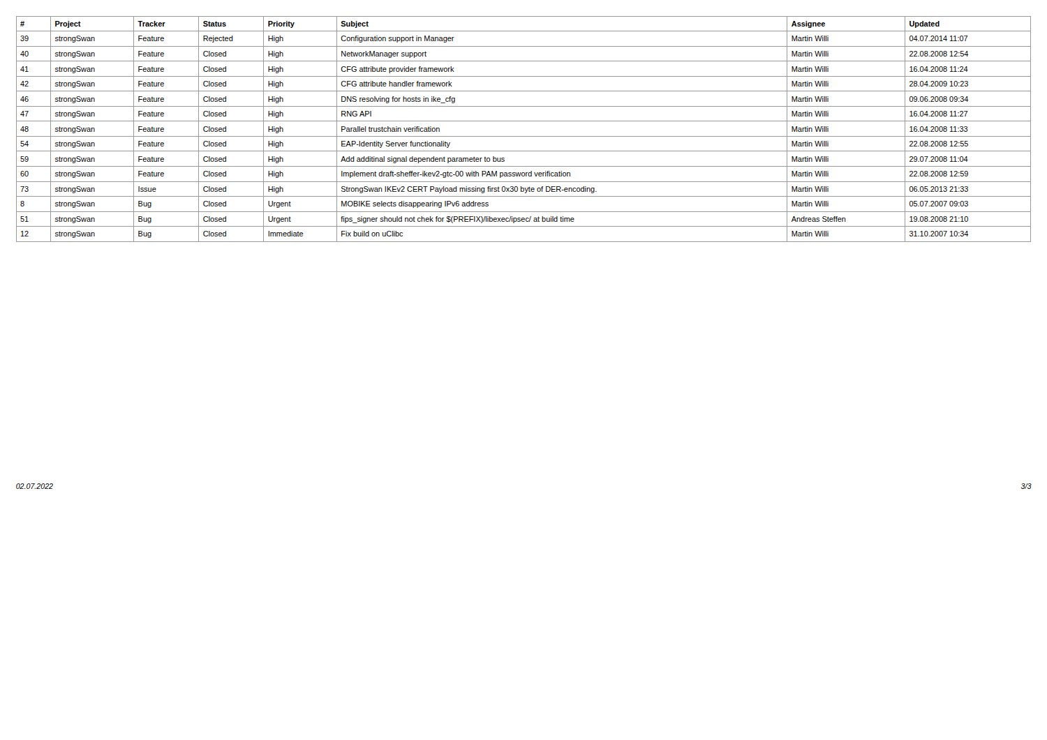| # | Project | Tracker | Status | Priority | Subject | Assignee | Updated |
| --- | --- | --- | --- | --- | --- | --- | --- |
| 39 | strongSwan | Feature | Rejected | High | Configuration support in Manager | Martin Willi | 04.07.2014 11:07 |
| 40 | strongSwan | Feature | Closed | High | NetworkManager support | Martin Willi | 22.08.2008 12:54 |
| 41 | strongSwan | Feature | Closed | High | CFG attribute provider framework | Martin Willi | 16.04.2008 11:24 |
| 42 | strongSwan | Feature | Closed | High | CFG attribute handler framework | Martin Willi | 28.04.2009 10:23 |
| 46 | strongSwan | Feature | Closed | High | DNS resolving for hosts in ike_cfg | Martin Willi | 09.06.2008 09:34 |
| 47 | strongSwan | Feature | Closed | High | RNG API | Martin Willi | 16.04.2008 11:27 |
| 48 | strongSwan | Feature | Closed | High | Parallel trustchain verification | Martin Willi | 16.04.2008 11:33 |
| 54 | strongSwan | Feature | Closed | High | EAP-Identity Server functionality | Martin Willi | 22.08.2008 12:55 |
| 59 | strongSwan | Feature | Closed | High | Add additinal signal dependent parameter to bus | Martin Willi | 29.07.2008 11:04 |
| 60 | strongSwan | Feature | Closed | High | Implement draft-sheffer-ikev2-gtc-00 with PAM password verification | Martin Willi | 22.08.2008 12:59 |
| 73 | strongSwan | Issue | Closed | High | StrongSwan IKEv2 CERT Payload missing first 0x30 byte of DER-encoding. | Martin Willi | 06.05.2013 21:33 |
| 8 | strongSwan | Bug | Closed | Urgent | MOBIKE selects disappearing IPv6 address | Martin Willi | 05.07.2007 09:03 |
| 51 | strongSwan | Bug | Closed | Urgent | fips_signer should not chek for $(PREFIX)/libexec/ipsec/ at build time | Andreas Steffen | 19.08.2008 21:10 |
| 12 | strongSwan | Bug | Closed | Immediate | Fix build on uClibc | Martin Willi | 31.10.2007 10:34 |
02.07.2022 3/3